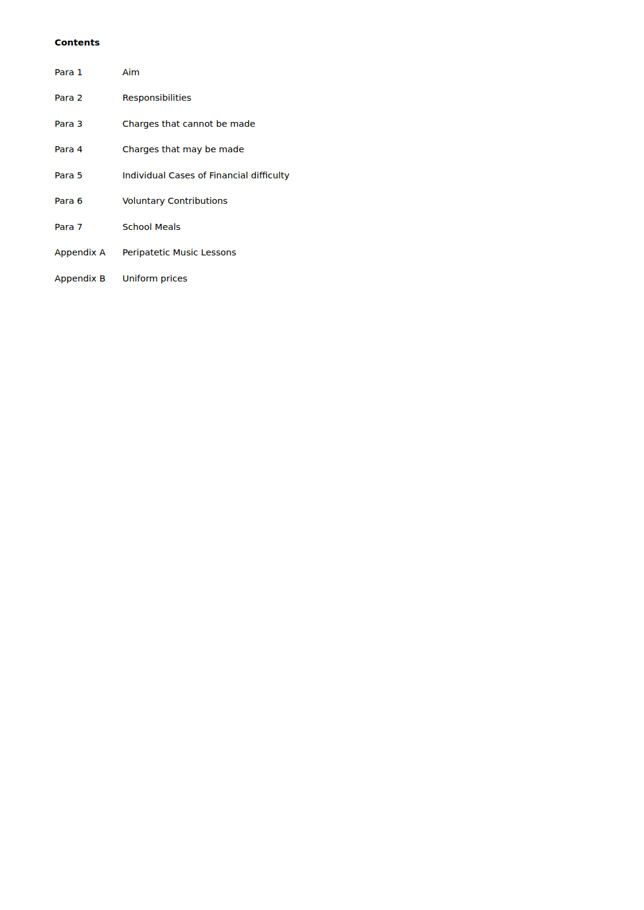Contents
| Para 1 | Aim |
| Para 2 | Responsibilities |
| Para 3 | Charges that cannot be made |
| Para 4 | Charges that may be made |
| Para 5 | Individual Cases of Financial difficulty |
| Para 6 | Voluntary Contributions |
| Para 7 | School Meals |
| Appendix A | Peripatetic Music Lessons |
| Appendix B | Uniform prices |